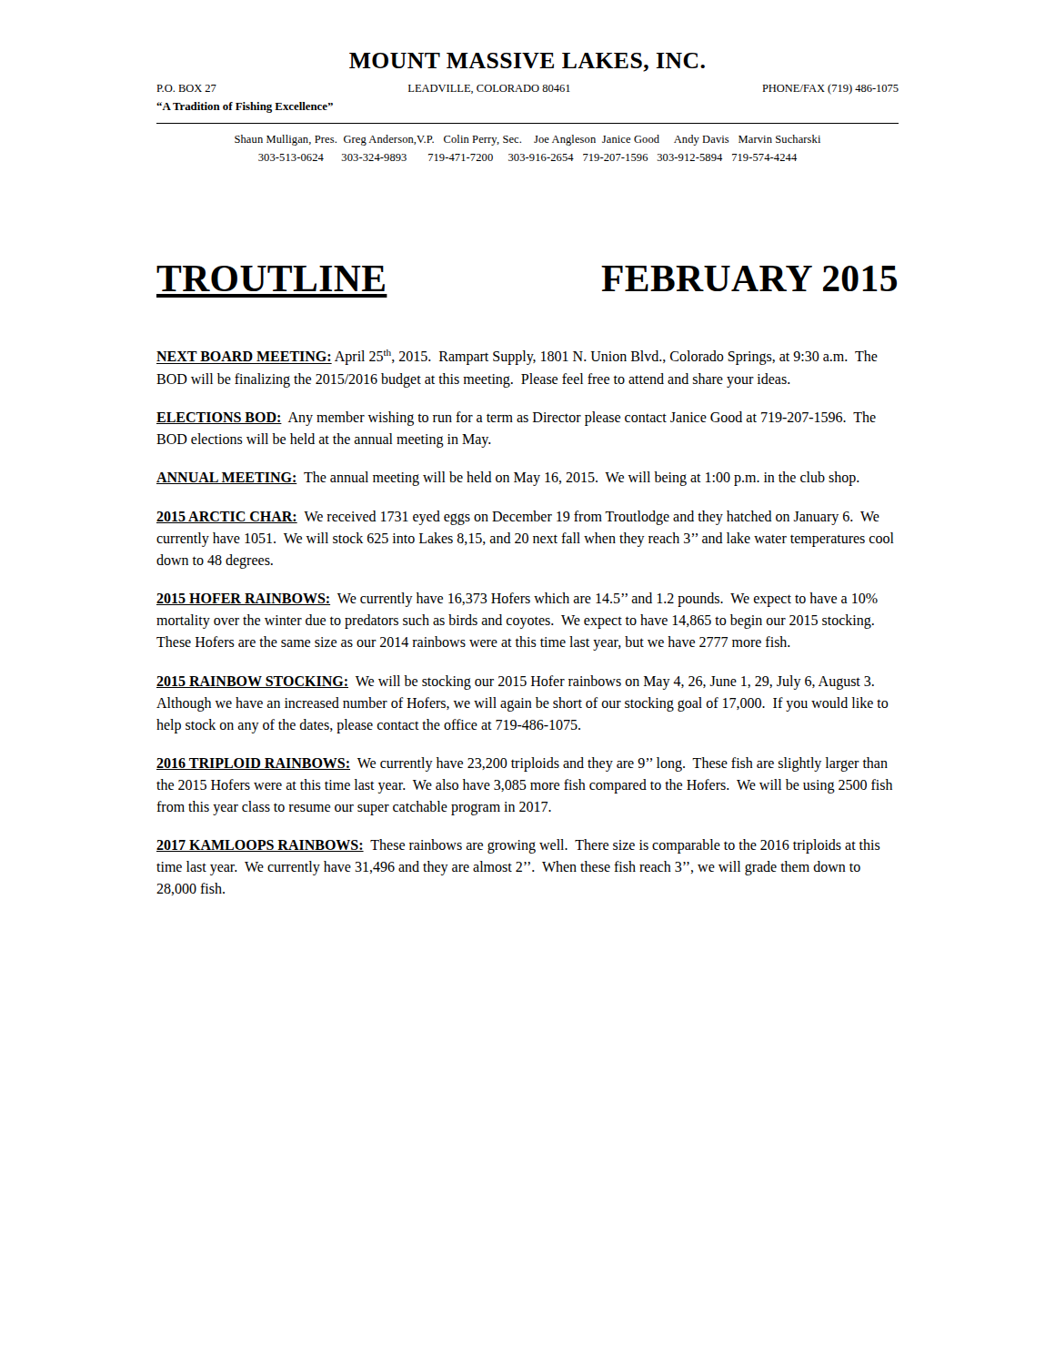MOUNT MASSIVE LAKES, INC.
P.O. BOX 27 LEADVILLE, COLORADO 80461 PHONE/FAX (719) 486-1075
“A Tradition of Fishing Excellence”
Shaun Mulligan, Pres. Greg Anderson,V.P. Colin Perry, Sec. Joe Angleson Janice Good Andy Davis Marvin Sucharski
303-513-0624 303-324-9893 719-471-7200 303-916-2654 719-207-1596 303-912-5894 719-574-4244
TROUTLINEFEBRUARY 2015
NEXT BOARD MEETING: April 25th, 2015. Rampart Supply, 1801 N. Union Blvd., Colorado Springs, at 9:30 a.m. The BOD will be finalizing the 2015/2016 budget at this meeting. Please feel free to attend and share your ideas.
ELECTIONS BOD: Any member wishing to run for a term as Director please contact Janice Good at 719-207-1596. The BOD elections will be held at the annual meeting in May.
ANNUAL MEETING: The annual meeting will be held on May 16, 2015. We will being at 1:00 p.m. in the club shop.
2015 ARCTIC CHAR: We received 1731 eyed eggs on December 19 from Troutlodge and they hatched on January 6. We currently have 1051. We will stock 625 into Lakes 8,15, and 20 next fall when they reach 3’’ and lake water temperatures cool down to 48 degrees.
2015 HOFER RAINBOWS: We currently have 16,373 Hofers which are 14.5’’ and 1.2 pounds. We expect to have a 10% mortality over the winter due to predators such as birds and coyotes. We expect to have 14,865 to begin our 2015 stocking. These Hofers are the same size as our 2014 rainbows were at this time last year, but we have 2777 more fish.
2015 RAINBOW STOCKING: We will be stocking our 2015 Hofer rainbows on May 4, 26, June 1, 29, July 6, August 3. Although we have an increased number of Hofers, we will again be short of our stocking goal of 17,000. If you would like to help stock on any of the dates, please contact the office at 719-486-1075.
2016 TRIPLOID RAINBOWS: We currently have 23,200 triploids and they are 9’’ long. These fish are slightly larger than the 2015 Hofers were at this time last year. We also have 3,085 more fish compared to the Hofers. We will be using 2500 fish from this year class to resume our super catchable program in 2017.
2017 KAMLOOPS RAINBOWS: These rainbows are growing well. There size is comparable to the 2016 triploids at this time last year. We currently have 31,496 and they are almost 2’’. When these fish reach 3’’, we will grade them down to 28,000 fish.